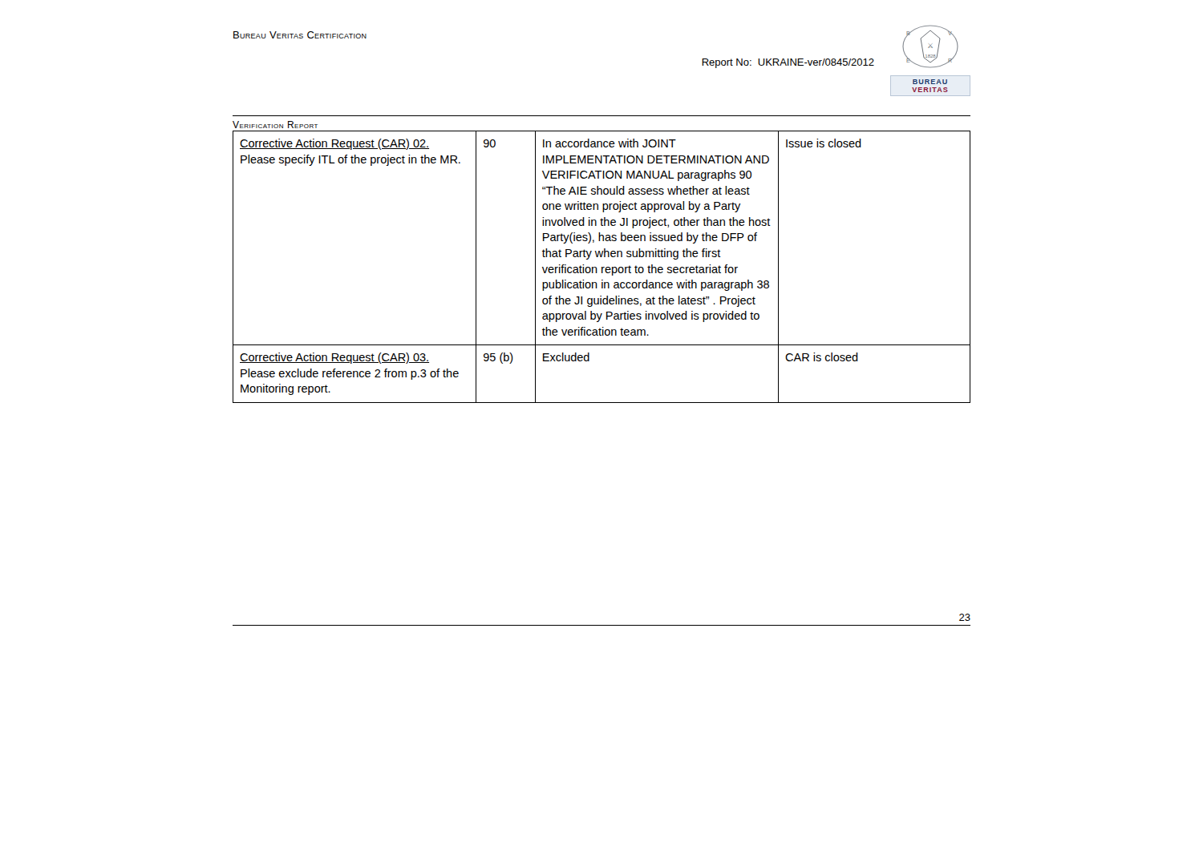Bureau Veritas Certification
Report No: UKRAINE-ver/0845/2012
B V E R ⚔ 1828
BUREAU
VERITAS
Verification Report
| Corrective Action Request (CAR) 02. Please specify ITL of the project in the MR. | 90 | In accordance with JOINT IMPLEMENTATION DETERMINATION AND VERIFICATION MANUAL paragraphs 90 “The AIE should assess whether at least one written project approval by a Party involved in the JI project, other than the host Party(ies), has been issued by the DFP of that Party when submitting the first verification report to the secretariat for publication in accordance with paragraph 38 of the JI guidelines, at the latest” . Project approval by Parties involved is provided to the verification team. | Issue is closed |
| Corrective Action Request (CAR) 03. Please exclude reference 2 from p.3 of the Monitoring report. | 95 (b) | Excluded | CAR is closed |
23